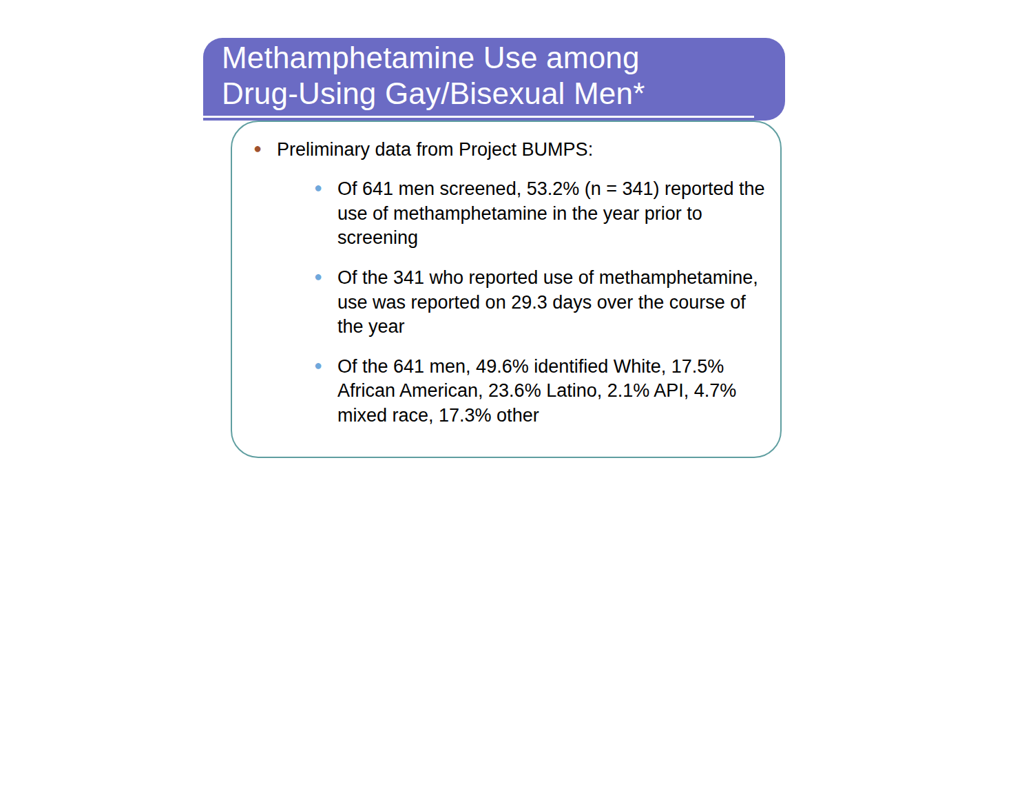Methamphetamine Use among
Drug-Using Gay/Bisexual Men*
Preliminary data from Project BUMPS:
Of 641 men screened, 53.2% (n = 341) reported the use of methamphetamine in the year prior to screening
Of the 341 who reported use of methamphetamine, use was reported on 29.3 days over the course of the year
Of the 641 men, 49.6% identified White, 17.5% African American, 23.6% Latino, 2.1% API, 4.7% mixed race, 17.3% other